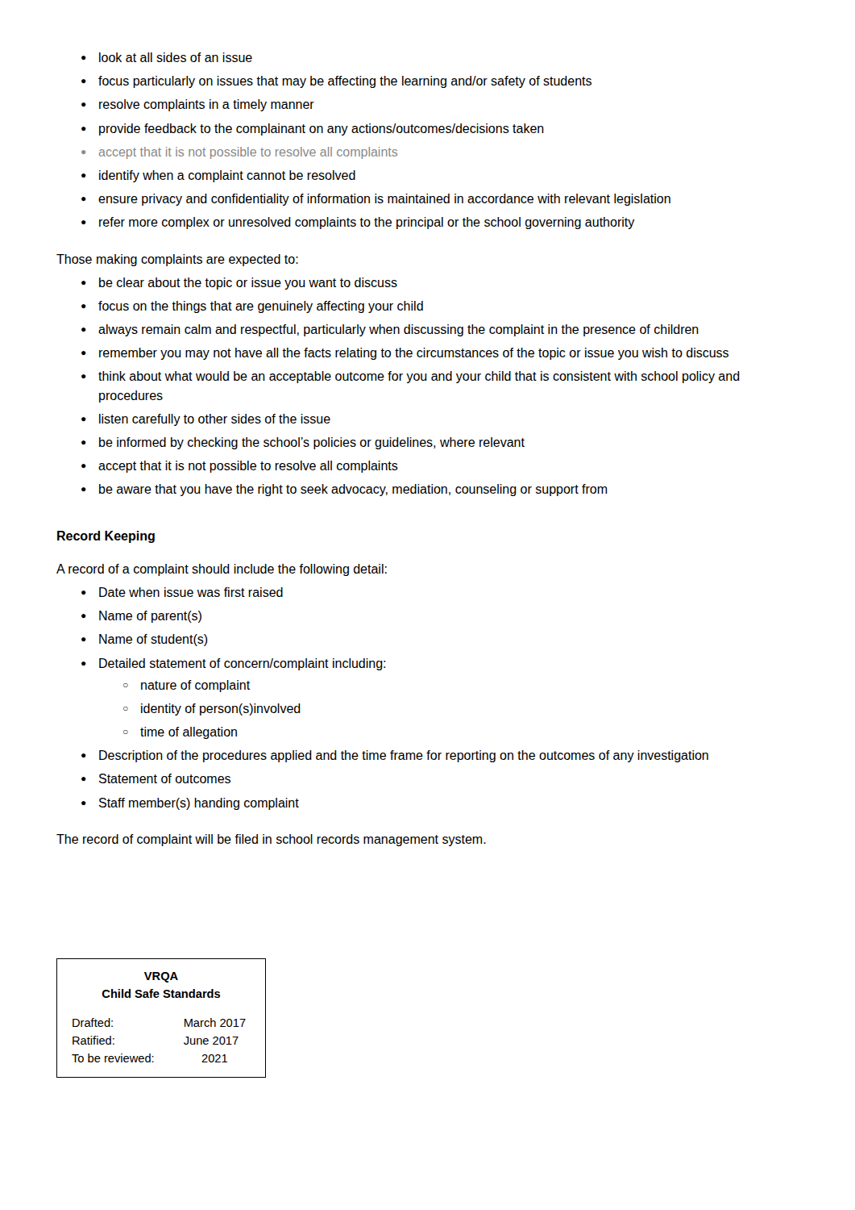look at all sides of an issue
focus particularly on issues that may be affecting the learning and/or safety of students
resolve complaints in a timely manner
provide feedback to the complainant on any actions/outcomes/decisions taken
accept that it is not possible to resolve all complaints
identify when a complaint cannot be resolved
ensure privacy and confidentiality of information is maintained in accordance with relevant legislation
refer more complex or unresolved complaints to the principal or the school governing authority
Those making complaints are expected to:
be clear about the topic or issue you want to discuss
focus on the things that are genuinely affecting your child
always remain calm and respectful, particularly when discussing the complaint in the presence of children
remember you may not have all the facts relating to the circumstances of the topic or issue you wish to discuss
think about what would be an acceptable outcome for you and your child that is consistent with school policy and procedures
listen carefully to other sides of the issue
be informed by checking the school’s policies or guidelines, where relevant
accept that it is not possible to resolve all complaints
be aware that you have the right to seek advocacy, mediation, counseling or support from
Record Keeping
A record of a complaint should include the following detail:
Date when issue was first raised
Name of parent(s)
Name of student(s)
Detailed statement of concern/complaint including:
nature of complaint
identity of person(s)involved
time of allegation
Description of the procedures applied and the time frame for reporting on the outcomes of any investigation
Statement of outcomes
Staff member(s) handing complaint
The record of complaint will be filed in school records management system.
VRQA
Child Safe Standards
| Drafted: | March 2017 |
| Ratified: | June 2017 |
| To be reviewed: | 2021 |